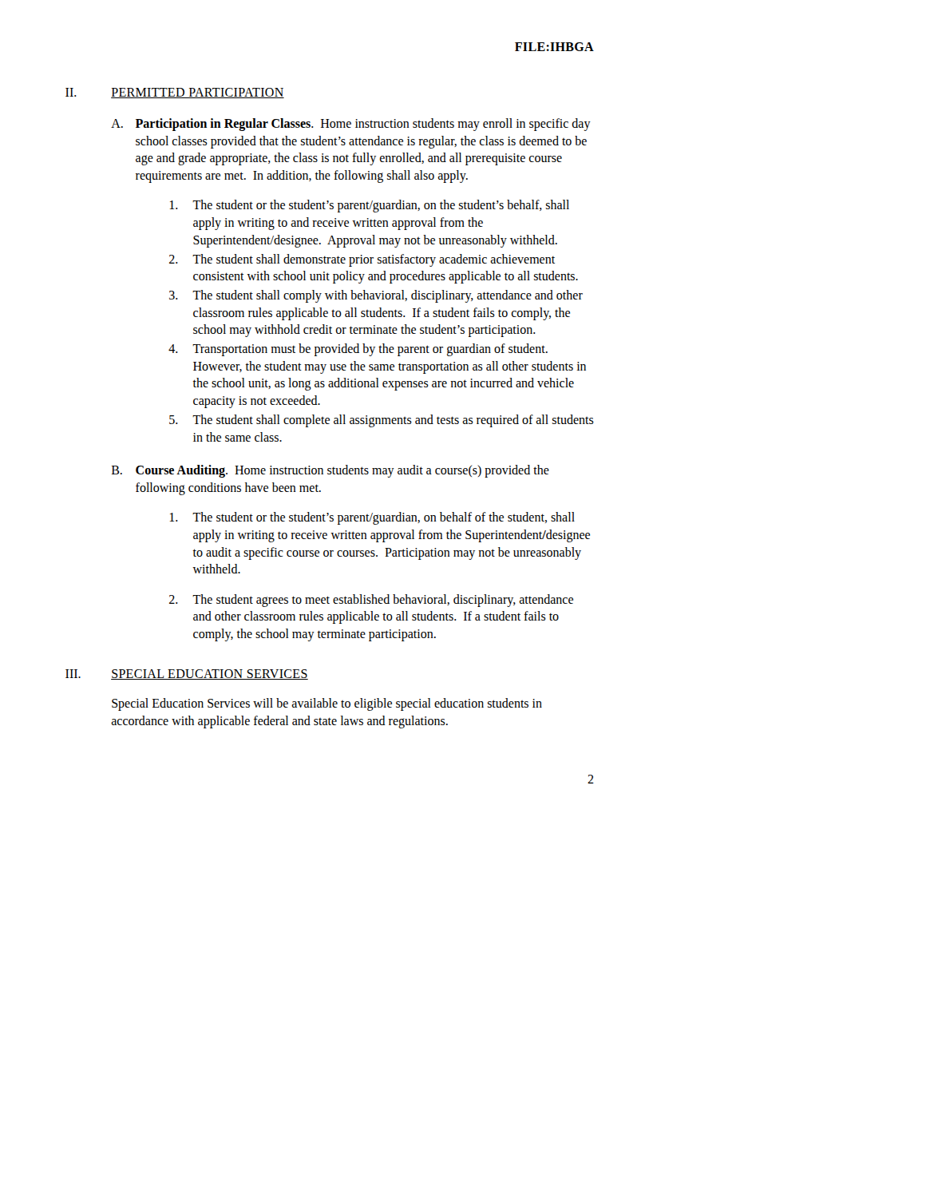FILE:IHBGA
II.
PERMITTED PARTICIPATION
A.
Participation in Regular Classes. Home instruction students may enroll in specific day school classes provided that the student’s attendance is regular, the class is deemed to be age and grade appropriate, the class is not fully enrolled, and all prerequisite course requirements are met. In addition, the following shall also apply.
1. The student or the student’s parent/guardian, on the student’s behalf, shall apply in writing to and receive written approval from the Superintendent/designee. Approval may not be unreasonably withheld.
2. The student shall demonstrate prior satisfactory academic achievement consistent with school unit policy and procedures applicable to all students.
3. The student shall comply with behavioral, disciplinary, attendance and other classroom rules applicable to all students. If a student fails to comply, the school may withhold credit or terminate the student’s participation.
4. Transportation must be provided by the parent or guardian of student. However, the student may use the same transportation as all other students in the school unit, as long as additional expenses are not incurred and vehicle capacity is not exceeded.
5. The student shall complete all assignments and tests as required of all students in the same class.
B.
Course Auditing. Home instruction students may audit a course(s) provided the following conditions have been met.
1. The student or the student’s parent/guardian, on behalf of the student, shall apply in writing to receive written approval from the Superintendent/designee to audit a specific course or courses. Participation may not be unreasonably withheld.
2. The student agrees to meet established behavioral, disciplinary, attendance and other classroom rules applicable to all students. If a student fails to comply, the school may terminate participation.
III.
SPECIAL EDUCATION SERVICES
Special Education Services will be available to eligible special education students in accordance with applicable federal and state laws and regulations.
2